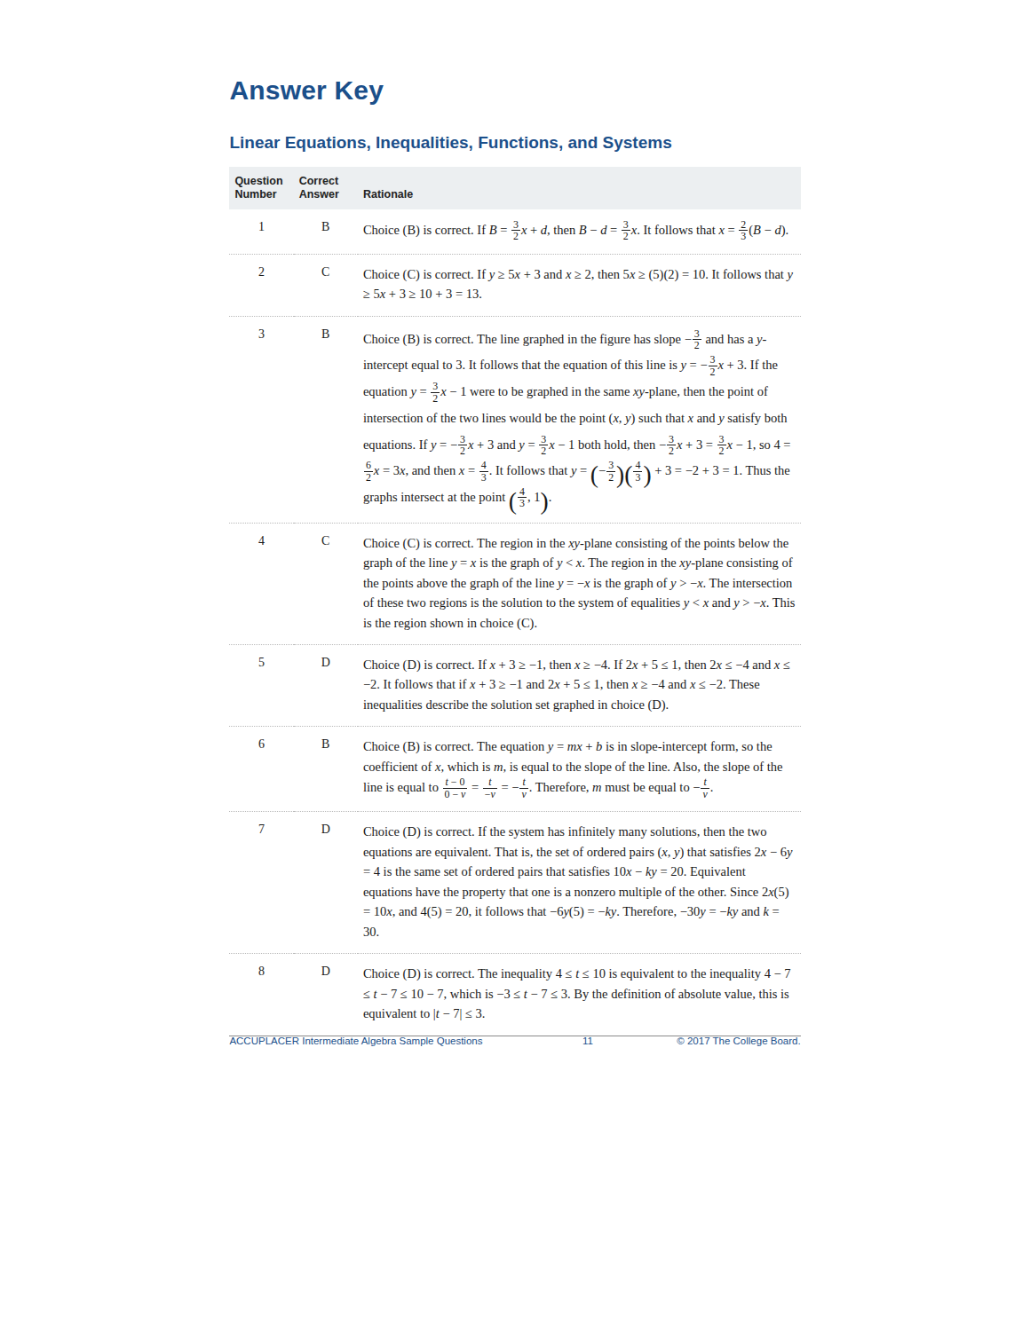Answer Key
Linear Equations, Inequalities, Functions, and Systems
| Question Number | Correct Answer | Rationale |
| --- | --- | --- |
| 1 | B | Choice (B) is correct. If B = 3 2 x + d , then B − d = 3 2 x . It follows that x = 2 3 ( B − d ). |
| 2 | C | Choice (C) is correct. If y ≥ 5 x + 3 and x ≥ 2, then 5 x ≥ (5)(2) = 10. It follows that y ≥ 5 x + 3 ≥ 10 + 3 = 13. |
| 3 | B | Choice (B) is correct. The line graphed in the figure has slope − 3 2 and has a y -intercept equal to 3. It follows that the equation of this line is y = − 3 2 x + 3. If the equation y = 3 2 x − 1 were to be graphed in the same xy -plane, then the point of intersection of the two lines would be the point ( x , y ) such that x and y satisfy both equations. If y = − 3 2 x + 3 and y = 3 2 x − 1 both hold, then − 3 2 x + 3 = 3 2 x − 1, so 4 = 6 2 x = 3 x , and then x = 4 3 . It follows that y = ( − 3 2 ) ( 4 3 ) + 3 = −2 + 3 = 1. Thus the graphs intersect at the point ( 4 3 , 1 ) . |
| 4 | C | Choice (C) is correct. The region in the xy -plane consisting of the points below the graph of the line y = x is the graph of y < x . The region in the xy -plane consisting of the points above the graph of the line y = − x is the graph of y > − x . The intersection of these two regions is the solution to the system of equalities y < x and y > − x . This is the region shown in choice (C). |
| 5 | D | Choice (D) is correct. If x + 3 ≥ −1, then x ≥ −4. If 2 x + 5 ≤ 1, then 2 x ≤ −4 and x ≤ −2. It follows that if x + 3 ≥ −1 and 2 x + 5 ≤ 1, then x ≥ −4 and x ≤ −2. These inequalities describe the solution set graphed in choice (D). |
| 6 | B | Choice (B) is correct. The equation y = mx + b is in slope-intercept form, so the coefficient of x , which is m , is equal to the slope of the line. Also, the slope of the line is equal to t − 0 0 − v = t − v = − t v . Therefore, m must be equal to − t v . |
| 7 | D | Choice (D) is correct. If the system has infinitely many solutions, then the two equations are equivalent. That is, the set of ordered pairs ( x , y ) that satisfies 2 x − 6 y = 4 is the same set of ordered pairs that satisfies 10 x − ky = 20. Equivalent equations have the property that one is a nonzero multiple of the other. Since 2 x (5) = 10 x , and 4(5) = 20, it follows that −6 y (5) = − ky . Therefore, −30 y = − ky and k = 30. |
| 8 | D | Choice (D) is correct. The inequality 4 ≤ t ≤ 10 is equivalent to the inequality 4 − 7 ≤ t − 7 ≤ 10 − 7, which is −3 ≤ t − 7 ≤ 3. By the definition of absolute value, this is equivalent to / t − 7/ ≤ 3. |
ACCUPLACER Intermediate Algebra Sample Questions 11 © 2017 The College Board.